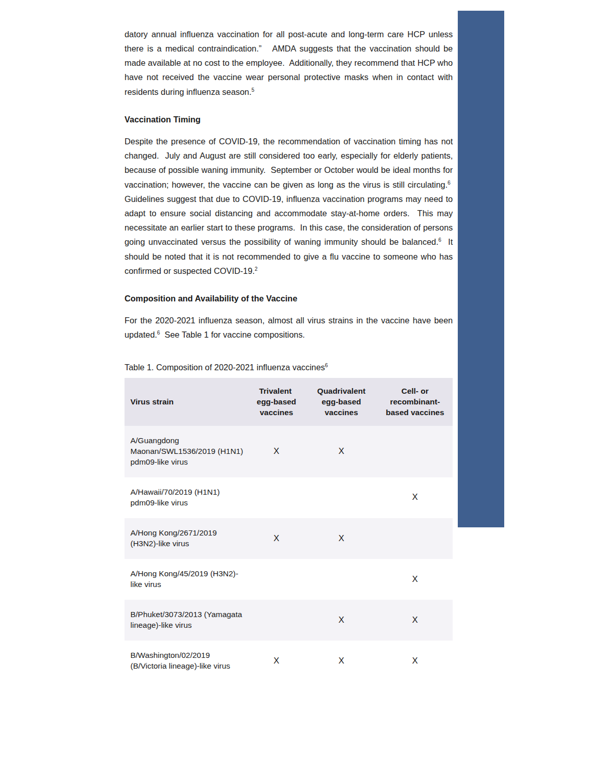datory annual influenza vaccination for all post-acute and long-term care HCP unless there is a medical contraindication.” AMDA suggests that the vaccination should be made available at no cost to the employee. Additionally, they recommend that HCP who have not received the vaccine wear personal protective masks when in contact with residents during influenza season.5
Vaccination Timing
Despite the presence of COVID-19, the recommendation of vaccination timing has not changed. July and August are still considered too early, especially for elderly patients, because of possible waning immunity. September or October would be ideal months for vaccination; however, the vaccine can be given as long as the virus is still circulating.6 Guidelines suggest that due to COVID-19, influenza vaccination programs may need to adapt to ensure social distancing and accommodate stay-at-home orders. This may necessitate an earlier start to these programs. In this case, the consideration of persons going unvaccinated versus the possibility of waning immunity should be balanced.6 It should be noted that it is not recommended to give a flu vaccine to someone who has confirmed or suspected COVID-19.2
Composition and Availability of the Vaccine
For the 2020-2021 influenza season, almost all virus strains in the vaccine have been updated.6 See Table 1 for vaccine compositions.
Table 1. Composition of 2020-2021 influenza vaccines6
| Virus strain | Trivalent egg-based vaccines | Quadrivalent egg-based vaccines | Cell- or recombinant-based vaccines |
| --- | --- | --- | --- |
| A/Guangdong Maonan/SWL1536/2019 (H1N1) pdm09-like virus | X | X | |
| A/Hawaii/70/2019 (H1N1) pdm09-like virus | | | X |
| A/Hong Kong/2671/2019 (H3N2)-like virus | X | X | |
| A/Hong Kong/45/2019 (H3N2)-like virus | | | X |
| B/Phuket/3073/2013 (Yamagata lineage)-like virus | | X | X |
| B/Washington/02/2019 (B/Victoria lineage)-like virus | X | X | X |